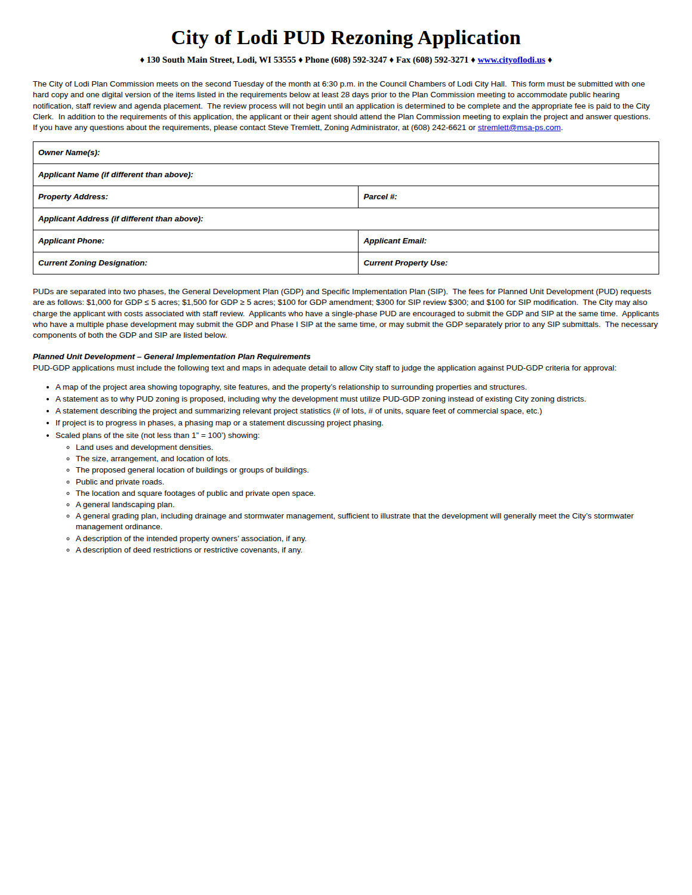City of Lodi PUD Rezoning Application
♦ 130 South Main Street, Lodi, WI 53555 ♦ Phone (608) 592-3247 ♦ Fax (608) 592-3271 ♦ www.cityoflodi.us ♦
The City of Lodi Plan Commission meets on the second Tuesday of the month at 6:30 p.m. in the Council Chambers of Lodi City Hall. This form must be submitted with one hard copy and one digital version of the items listed in the requirements below at least 28 days prior to the Plan Commission meeting to accommodate public hearing notification, staff review and agenda placement. The review process will not begin until an application is determined to be complete and the appropriate fee is paid to the City Clerk. In addition to the requirements of this application, the applicant or their agent should attend the Plan Commission meeting to explain the project and answer questions. If you have any questions about the requirements, please contact Steve Tremlett, Zoning Administrator, at (608) 242-6621 or stremlett@msa-ps.com.
| Owner Name(s): |
| Applicant Name (if different than above): |
| Property Address: | Parcel #: |
| Applicant Address (if different than above): |
| Applicant Phone: | Applicant Email: |
| Current Zoning Designation: | Current Property Use: |
PUDs are separated into two phases, the General Development Plan (GDP) and Specific Implementation Plan (SIP). The fees for Planned Unit Development (PUD) requests are as follows: $1,000 for GDP ≤ 5 acres; $1,500 for GDP ≥ 5 acres; $100 for GDP amendment; $300 for SIP review $300; and $100 for SIP modification. The City may also charge the applicant with costs associated with staff review. Applicants who have a single-phase PUD are encouraged to submit the GDP and SIP at the same time. Applicants who have a multiple phase development may submit the GDP and Phase I SIP at the same time, or may submit the GDP separately prior to any SIP submittals. The necessary components of both the GDP and SIP are listed below.
Planned Unit Development – General Implementation Plan Requirements
PUD-GDP applications must include the following text and maps in adequate detail to allow City staff to judge the application against PUD-GDP criteria for approval:
A map of the project area showing topography, site features, and the property’s relationship to surrounding properties and structures.
A statement as to why PUD zoning is proposed, including why the development must utilize PUD-GDP zoning instead of existing City zoning districts.
A statement describing the project and summarizing relevant project statistics (# of lots, # of units, square feet of commercial space, etc.)
If project is to progress in phases, a phasing map or a statement discussing project phasing.
Scaled plans of the site (not less than 1” = 100’) showing:
Land uses and development densities.
The size, arrangement, and location of lots.
The proposed general location of buildings or groups of buildings.
Public and private roads.
The location and square footages of public and private open space.
A general landscaping plan.
A general grading plan, including drainage and stormwater management, sufficient to illustrate that the development will generally meet the City’s stormwater management ordinance.
A description of the intended property owners’ association, if any.
A description of deed restrictions or restrictive covenants, if any.